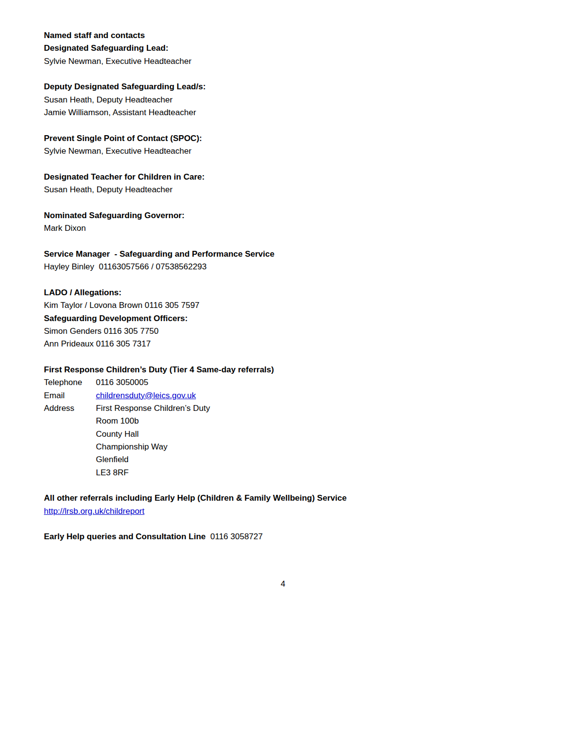Named staff and contacts Designated Safeguarding Lead: Sylvie Newman, Executive Headteacher
Deputy Designated Safeguarding Lead/s: Susan Heath, Deputy Headteacher Jamie Williamson, Assistant Headteacher
Prevent Single Point of Contact (SPOC): Sylvie Newman, Executive Headteacher
Designated Teacher for Children in Care: Susan Heath, Deputy Headteacher
Nominated Safeguarding Governor: Mark Dixon
Service Manager - Safeguarding and Performance Service Hayley Binley 01163057566 / 07538562293
LADO / Allegations: Kim Taylor / Lovona Brown 0116 305 7597 Safeguarding Development Officers: Simon Genders 0116 305 7750 Ann Prideaux 0116 305 7317
First Response Children’s Duty (Tier 4 Same-day referrals)
| Telephone | 0116 3050005 |
| Email | childrensduty@leics.gov.uk |
| Address | First Response Children’s Duty |
| | Room 100b |
| | County Hall |
| | Championship Way |
| | Glenfield |
| | LE3 8RF |
All other referrals including Early Help (Children & Family Wellbeing) Service http://lrsb.org.uk/childreport
Early Help queries and Consultation Line 0116 3058727
4